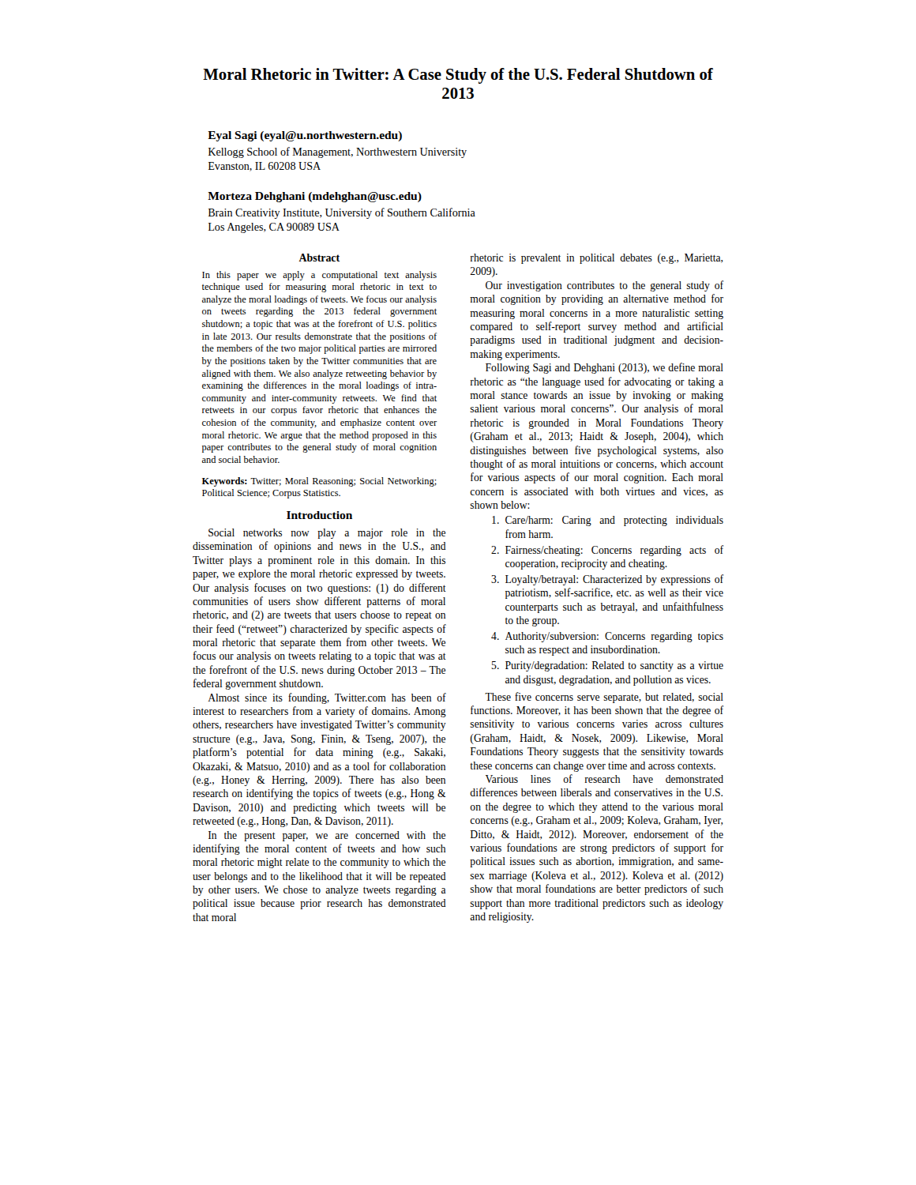Moral Rhetoric in Twitter: A Case Study of the U.S. Federal Shutdown of 2013
Eyal Sagi (eyal@u.northwestern.edu)
Kellogg School of Management, Northwestern University
Evanston, IL 60208 USA
Morteza Dehghani (mdehghan@usc.edu)
Brain Creativity Institute, University of Southern California
Los Angeles, CA 90089 USA
Abstract
In this paper we apply a computational text analysis technique used for measuring moral rhetoric in text to analyze the moral loadings of tweets. We focus our analysis on tweets regarding the 2013 federal government shutdown; a topic that was at the forefront of U.S. politics in late 2013. Our results demonstrate that the positions of the members of the two major political parties are mirrored by the positions taken by the Twitter communities that are aligned with them. We also analyze retweeting behavior by examining the differences in the moral loadings of intra-community and inter-community retweets. We find that retweets in our corpus favor rhetoric that enhances the cohesion of the community, and emphasize content over moral rhetoric. We argue that the method proposed in this paper contributes to the general study of moral cognition and social behavior.
Keywords: Twitter; Moral Reasoning; Social Networking; Political Science; Corpus Statistics.
Introduction
Social networks now play a major role in the dissemination of opinions and news in the U.S., and Twitter plays a prominent role in this domain. In this paper, we explore the moral rhetoric expressed by tweets. Our analysis focuses on two questions: (1) do different communities of users show different patterns of moral rhetoric, and (2) are tweets that users choose to repeat on their feed (“retweet”) characterized by specific aspects of moral rhetoric that separate them from other tweets. We focus our analysis on tweets relating to a topic that was at the forefront of the U.S. news during October 2013 – The federal government shutdown.
Almost since its founding, Twitter.com has been of interest to researchers from a variety of domains. Among others, researchers have investigated Twitter’s community structure (e.g., Java, Song, Finin, & Tseng, 2007), the platform’s potential for data mining (e.g., Sakaki, Okazaki, & Matsuo, 2010) and as a tool for collaboration (e.g., Honey & Herring, 2009). There has also been research on identifying the topics of tweets (e.g., Hong & Davison, 2010) and predicting which tweets will be retweeted (e.g., Hong, Dan, & Davison, 2011).
In the present paper, we are concerned with the identifying the moral content of tweets and how such moral rhetoric might relate to the community to which the user belongs and to the likelihood that it will be repeated by other users. We chose to analyze tweets regarding a political issue because prior research has demonstrated that moral
rhetoric is prevalent in political debates (e.g., Marietta, 2009).
Our investigation contributes to the general study of moral cognition by providing an alternative method for measuring moral concerns in a more naturalistic setting compared to self-report survey method and artificial paradigms used in traditional judgment and decision-making experiments.
Following Sagi and Dehghani (2013), we define moral rhetoric as “the language used for advocating or taking a moral stance towards an issue by invoking or making salient various moral concerns”. Our analysis of moral rhetoric is grounded in Moral Foundations Theory (Graham et al., 2013; Haidt & Joseph, 2004), which distinguishes between five psychological systems, also thought of as moral intuitions or concerns, which account for various aspects of our moral cognition. Each moral concern is associated with both virtues and vices, as shown below:
Care/harm: Caring and protecting individuals from harm.
Fairness/cheating: Concerns regarding acts of cooperation, reciprocity and cheating.
Loyalty/betrayal: Characterized by expressions of patriotism, self-sacrifice, etc. as well as their vice counterparts such as betrayal, and unfaithfulness to the group.
Authority/subversion: Concerns regarding topics such as respect and insubordination.
Purity/degradation: Related to sanctity as a virtue and disgust, degradation, and pollution as vices.
These five concerns serve separate, but related, social functions. Moreover, it has been shown that the degree of sensitivity to various concerns varies across cultures (Graham, Haidt, & Nosek, 2009). Likewise, Moral Foundations Theory suggests that the sensitivity towards these concerns can change over time and across contexts.
Various lines of research have demonstrated differences between liberals and conservatives in the U.S. on the degree to which they attend to the various moral concerns (e.g., Graham et al., 2009; Koleva, Graham, Iyer, Ditto, & Haidt, 2012). Moreover, endorsement of the various foundations are strong predictors of support for political issues such as abortion, immigration, and same-sex marriage (Koleva et al., 2012). Koleva et al. (2012) show that moral foundations are better predictors of such support than more traditional predictors such as ideology and religiosity.